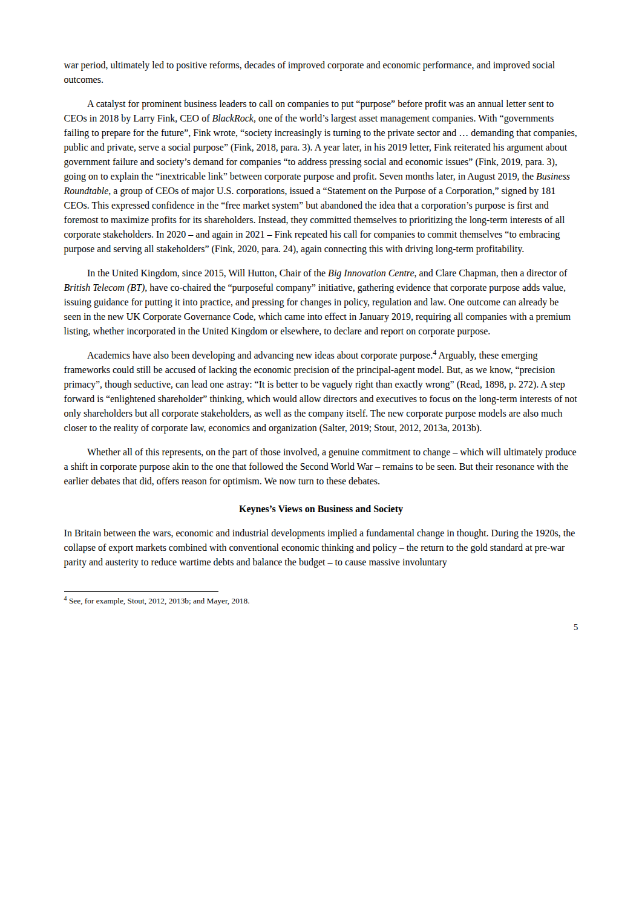war period, ultimately led to positive reforms, decades of improved corporate and economic performance, and improved social outcomes.
A catalyst for prominent business leaders to call on companies to put “purpose” before profit was an annual letter sent to CEOs in 2018 by Larry Fink, CEO of BlackRock, one of the world’s largest asset management companies. With “governments failing to prepare for the future”, Fink wrote, “society increasingly is turning to the private sector and … demanding that companies, public and private, serve a social purpose” (Fink, 2018, para. 3). A year later, in his 2019 letter, Fink reiterated his argument about government failure and society’s demand for companies “to address pressing social and economic issues” (Fink, 2019, para. 3), going on to explain the “inextricable link” between corporate purpose and profit. Seven months later, in August 2019, the Business Roundtable, a group of CEOs of major U.S. corporations, issued a “Statement on the Purpose of a Corporation,” signed by 181 CEOs. This expressed confidence in the “free market system” but abandoned the idea that a corporation’s purpose is first and foremost to maximize profits for its shareholders. Instead, they committed themselves to prioritizing the long-term interests of all corporate stakeholders. In 2020 – and again in 2021 – Fink repeated his call for companies to commit themselves “to embracing purpose and serving all stakeholders” (Fink, 2020, para. 24), again connecting this with driving long-term profitability.
In the United Kingdom, since 2015, Will Hutton, Chair of the Big Innovation Centre, and Clare Chapman, then a director of British Telecom (BT), have co-chaired the “purposeful company” initiative, gathering evidence that corporate purpose adds value, issuing guidance for putting it into practice, and pressing for changes in policy, regulation and law. One outcome can already be seen in the new UK Corporate Governance Code, which came into effect in January 2019, requiring all companies with a premium listing, whether incorporated in the United Kingdom or elsewhere, to declare and report on corporate purpose.
Academics have also been developing and advancing new ideas about corporate purpose.4 Arguably, these emerging frameworks could still be accused of lacking the economic precision of the principal-agent model. But, as we know, “precision primacy”, though seductive, can lead one astray: “It is better to be vaguely right than exactly wrong” (Read, 1898, p. 272). A step forward is “enlightened shareholder” thinking, which would allow directors and executives to focus on the long-term interests of not only shareholders but all corporate stakeholders, as well as the company itself. The new corporate purpose models are also much closer to the reality of corporate law, economics and organization (Salter, 2019; Stout, 2012, 2013a, 2013b).
Whether all of this represents, on the part of those involved, a genuine commitment to change – which will ultimately produce a shift in corporate purpose akin to the one that followed the Second World War – remains to be seen. But their resonance with the earlier debates that did, offers reason for optimism. We now turn to these debates.
Keynes’s Views on Business and Society
In Britain between the wars, economic and industrial developments implied a fundamental change in thought. During the 1920s, the collapse of export markets combined with conventional economic thinking and policy – the return to the gold standard at pre-war parity and austerity to reduce wartime debts and balance the budget – to cause massive involuntary
4 See, for example, Stout, 2012, 2013b; and Mayer, 2018.
5